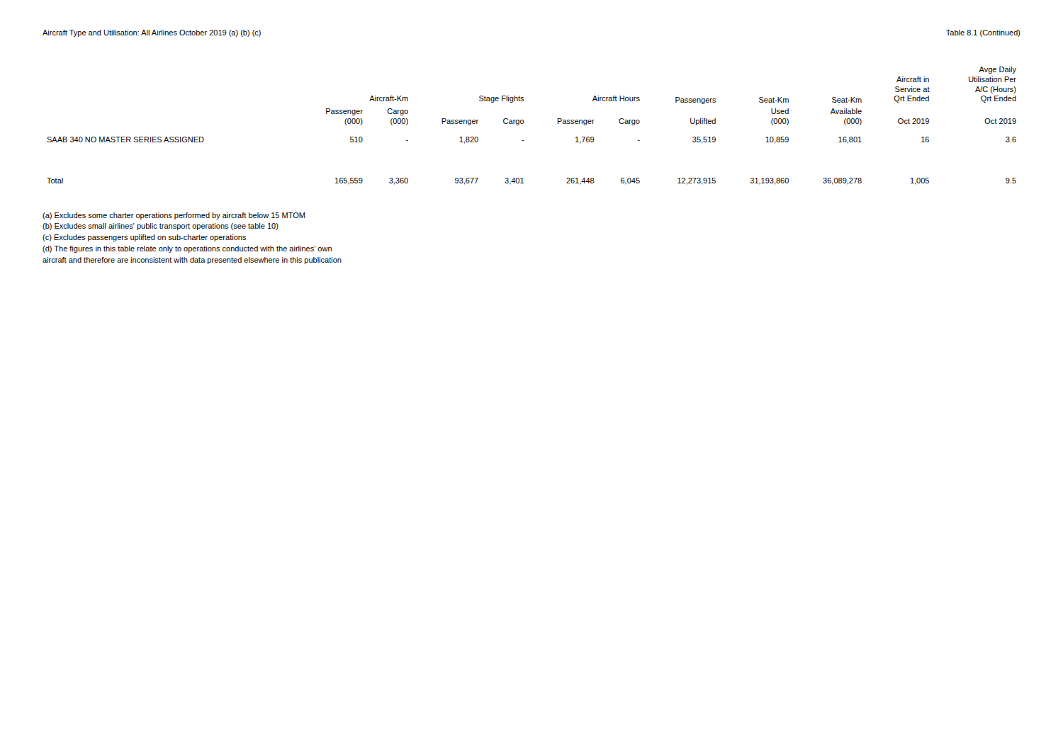Aircraft Type and Utilisation: All Airlines October 2019 (a) (b) (c)
Table 8.1 (Continued)
| | Aircraft-Km | Stage Flights | Aircraft Hours | Passengers | Seat-Km | Seat-Km | Aircraft in Service at Qrt Ended | Avge Daily Utilisation Per A/C (Hours) Qrt Ended |
| --- | --- | --- | --- | --- | --- | --- | --- | --- |
| Passenger (000) | Cargo (000) | Passenger | Cargo | Passenger | Cargo | Uplifted | Used (000) | Available (000) | Oct 2019 | Oct 2019 |
| SAAB 340 NO MASTER SERIES ASSIGNED | 510 | - | 1,820 | - | 1,769 | - | 35,519 | 10,859 | 16,801 | 16 | 3.6 |
| Total | 165,559 | 3,360 | 93,677 | 3,401 | 261,448 | 6,045 | 12,273,915 | 31,193,860 | 36,089,278 | 1,005 | 9.5 |
(a) Excludes some charter operations performed by aircraft below 15 MTOM
(b) Excludes small airlines' public transport operations (see table 10)
(c) Excludes passengers uplifted on sub-charter operations
(d) The figures in this table relate only to operations conducted with the airlines' own
aircraft and therefore are inconsistent with data presented elsewhere in this publication